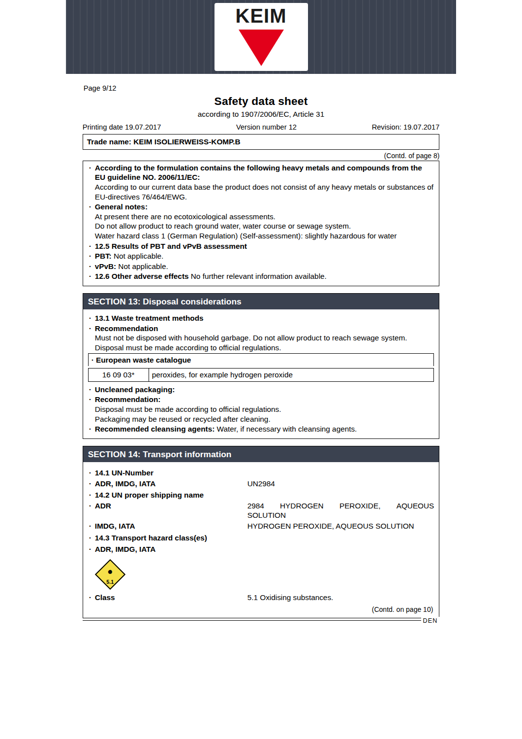KEIM
Page 9/12
Safety data sheet
according to 1907/2006/EC, Article 31
Printing date 19.07.2017 Version number 12 Revision: 19.07.2017
Trade name: KEIM ISOLIERWEISS-KOMP.B
(Contd. of page 8)
According to the formulation contains the following heavy metals and compounds from the EU guideline NO. 2006/11/EC:
According to our current data base the product does not consist of any heavy metals or substances of EU-directives 76/464/EWG.
General notes:
At present there are no ecotoxicological assessments.
Do not allow product to reach ground water, water course or sewage system.
Water hazard class 1 (German Regulation) (Self-assessment): slightly hazardous for water
12.5 Results of PBT and vPvB assessment
PBT: Not applicable.
vPvB: Not applicable.
12.6 Other adverse effects No further relevant information available.
SECTION 13: Disposal considerations
13.1 Waste treatment methods
Recommendation
Must not be disposed with household garbage. Do not allow product to reach sewage system.
Disposal must be made according to official regulations.
· European waste catalogue
| 16 09 03* | peroxides, for example hydrogen peroxide |
Uncleaned packaging:
Recommendation:
Disposal must be made according to official regulations.
Packaging may be reused or recycled after cleaning.
Recommended cleansing agents: Water, if necessary with cleansing agents.
SECTION 14: Transport information
14.1 UN-Number
ADR, IMDG, IATA
UN2984
14.2 UN proper shipping name
ADR
2984 HYDROGEN PEROXIDE, AQUEOUS SOLUTION
IMDG, IATA
HYDROGEN PEROXIDE, AQUEOUS SOLUTION
14.3 Transport hazard class(es)
ADR, IMDG, IATA
●
5.1
Class
5.1 Oxidising substances.
(Contd. on page 10)
DEN